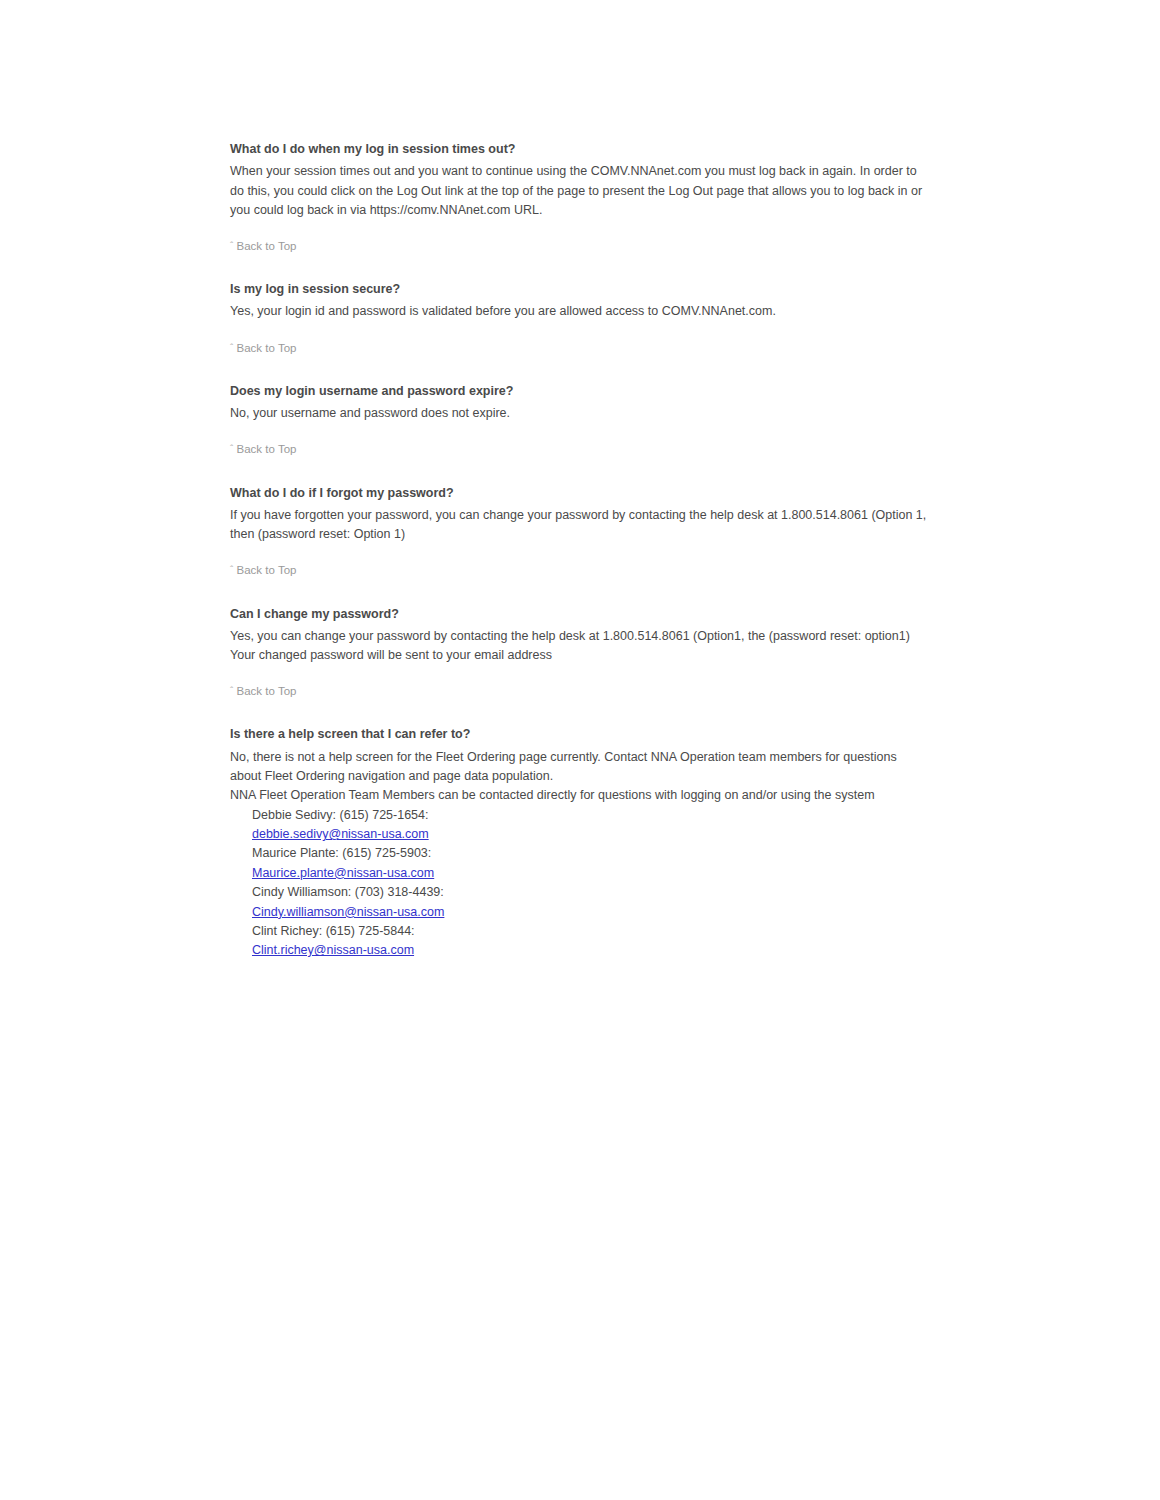What do I do when my log in session times out?
When your session times out and you want to continue using the COMV.NNAnet.com you must log back in again. In order to do this, you could click on the Log Out link at the top of the page to present the Log Out page that allows you to log back in or you could log back in via https://comv.NNAnet.com URL.
ˆ Back to Top
Is my log in session secure?
Yes, your login id and password is validated before you are allowed access to COMV.NNAnet.com.
ˆ Back to Top
Does my login username and password expire?
No, your username and password does not expire.
ˆ Back to Top
What do I do if I forgot my password?
If you have forgotten your password, you can change your password by contacting the help desk at 1.800.514.8061 (Option 1, then (password reset: Option 1)
ˆ Back to Top
Can I change my password?
Yes, you can change your password by contacting the help desk at 1.800.514.8061 (Option1, the (password reset: option1) Your changed password will be sent to your email address
ˆ Back to Top
Is there a help screen that I can refer to?
No, there is not a help screen for the Fleet Ordering page currently. Contact NNA Operation team members for questions about Fleet Ordering navigation and page data population.
NNA Fleet Operation Team Members can be contacted directly for questions with logging on and/or using the system
Debbie Sedivy: (615) 725-1654: debbie.sedivy@nissan-usa.com
Maurice Plante: (615) 725-5903: Maurice.plante@nissan-usa.com
Cindy Williamson: (703) 318-4439: Cindy.williamson@nissan-usa.com
Clint Richey: (615) 725-5844: Clint.richey@nissan-usa.com